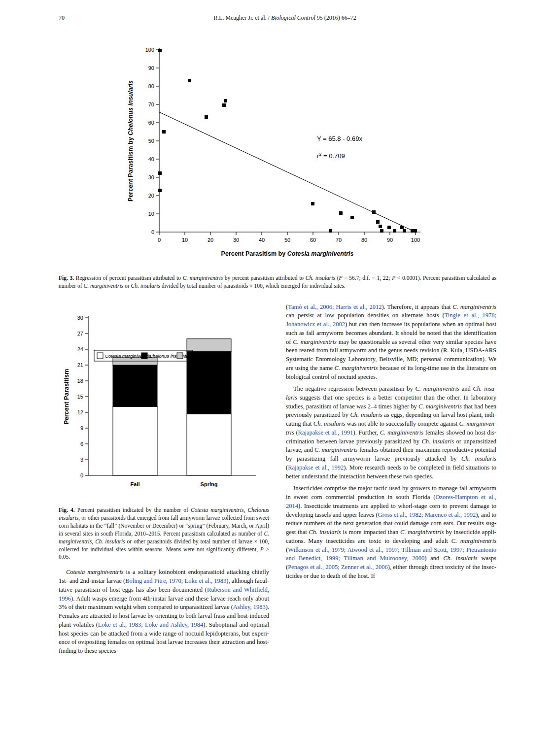70
R.L. Meagher Jr. et al. / Biological Control 95 (2016) 66–72
0 10 20 30 40 50 60 70 80 90 100 0 10 20 30 40 50 60 70 80 90 100 Percent Parasitism by Chelonus insularis Percent Parasitism by Cotesia marginiventris Regression line: Y = 65.8 - 0.69x (draw from x=0 to x=100) Y = 65.8 - 0.69x r2 = 0.709
Fig. 3. Regression of percent parasitism attributed to C. marginiventris by percent parasitism attributed to Ch. insularis (F = 56.7; d.f. = 1, 22; P < 0.0001). Percent parasitism calculated as number of C. marginiventris or Ch. insularis divided by total number of parasitoids × 100, which emerged for individual sites.
0 3 6 9 12 15 18 21 24 27 30 Percent Parasitism Fall Spring Cotesia marginiventris Chelonus insularis Other
Fig. 4. Percent parasitism indicated by the number of Cotesia marginiventris, Chelonus insularis, or other parasitoids that emerged from fall armyworm larvae collected from sweet corn habitats in the “fall” (November or December) or “spring” (February, March, or April) in several sites in south Florida, 2010–2015. Percent parasitism calculated as number of C. marginiventris, Ch. insularis or other parasitoids divided by total number of larvae × 100, collected for individual sites within seasons. Means were not significantly different, P > 0.05.
Cotesia marginiventris is a solitary koinobiont endoparasitoid attacking chiefly 1st- and 2nd-instar larvae (Boling and Pitre, 1970; Loke et al., 1983), although facultative parasitism of host eggs has also been documented (Ruberson and Whitfield, 1996). Adult wasps emerge from 4th-instar larvae and these larvae reach only about 3% of their maximum weight when compared to unparasitized larvae (Ashley, 1983). Females are attracted to host larvae by orienting to both larval frass and host-induced plant volatiles (Loke et al., 1983; Loke and Ashley, 1984). Suboptimal and optimal host species can be attacked from a wide range of noctuid lepidopterans, but experience of ovipositing females on optimal host larvae increases their attraction and host-finding to these species
(Tamò et al., 2006; Harris et al., 2012). Therefore, it appears that C. marginiventris can persist at low population densities on alternate hosts (Tingle et al., 1978; Johanowicz et al., 2002) but can then increase its populations when an optimal host such as fall armyworm becomes abundant. It should be noted that the identification of C. marginiventris may be questionable as several other very similar species have been reared from fall armyworm and the genus needs revision (R. Kula, USDA-ARS Systematic Entomology Laboratory, Beltsville, MD; personal communication). We are using the name C. marginiventris because of its long-time use in the literature on biological control of noctuid species.
The negative regression between parasitism by C. marginiventris and Ch. insularis suggests that one species is a better competitor than the other. In laboratory studies, parasitism of larvae was 2–4 times higher by C. marginiventris that had been previously parasitized by Ch. insularis as eggs, depending on larval host plant, indicating that Ch. insularis was not able to successfully compete against C. marginiventris (Rajapakse et al., 1991). Further, C. marginiventris females showed no host discrimination between larvae previously parasitized by Ch. insularis or unparasitized larvae, and C. marginiventris females obtained their maximum reproductive potential by parasitizing fall armyworm larvae previously attacked by Ch. insularis (Rajapakse et al., 1992). More research needs to be completed in field situations to better understand the interaction between these two species.
Insecticides comprise the major tactic used by growers to manage fall armyworm in sweet corn commercial production in south Florida (Ozores-Hampton et al., 2014). Insecticide treatments are applied to whorl-stage corn to prevent damage to developing tassels and upper leaves (Gross et al., 1982; Marenco et al., 1992), and to reduce numbers of the next generation that could damage corn ears. Our results suggest that Ch. insularis is more impacted than C. marginiventris by insecticide applications. Many insecticides are toxic to developing and adult C. marginiventris (Wilkinson et al., 1979; Atwood et al., 1997; Tillman and Scott, 1997; Pietrantonio and Benedict, 1999; Tillman and Mulrooney, 2000) and Ch. insularis wasps (Penagos et al., 2005; Zenner et al., 2006), either through direct toxicity of the insecticides or due to death of the host. If